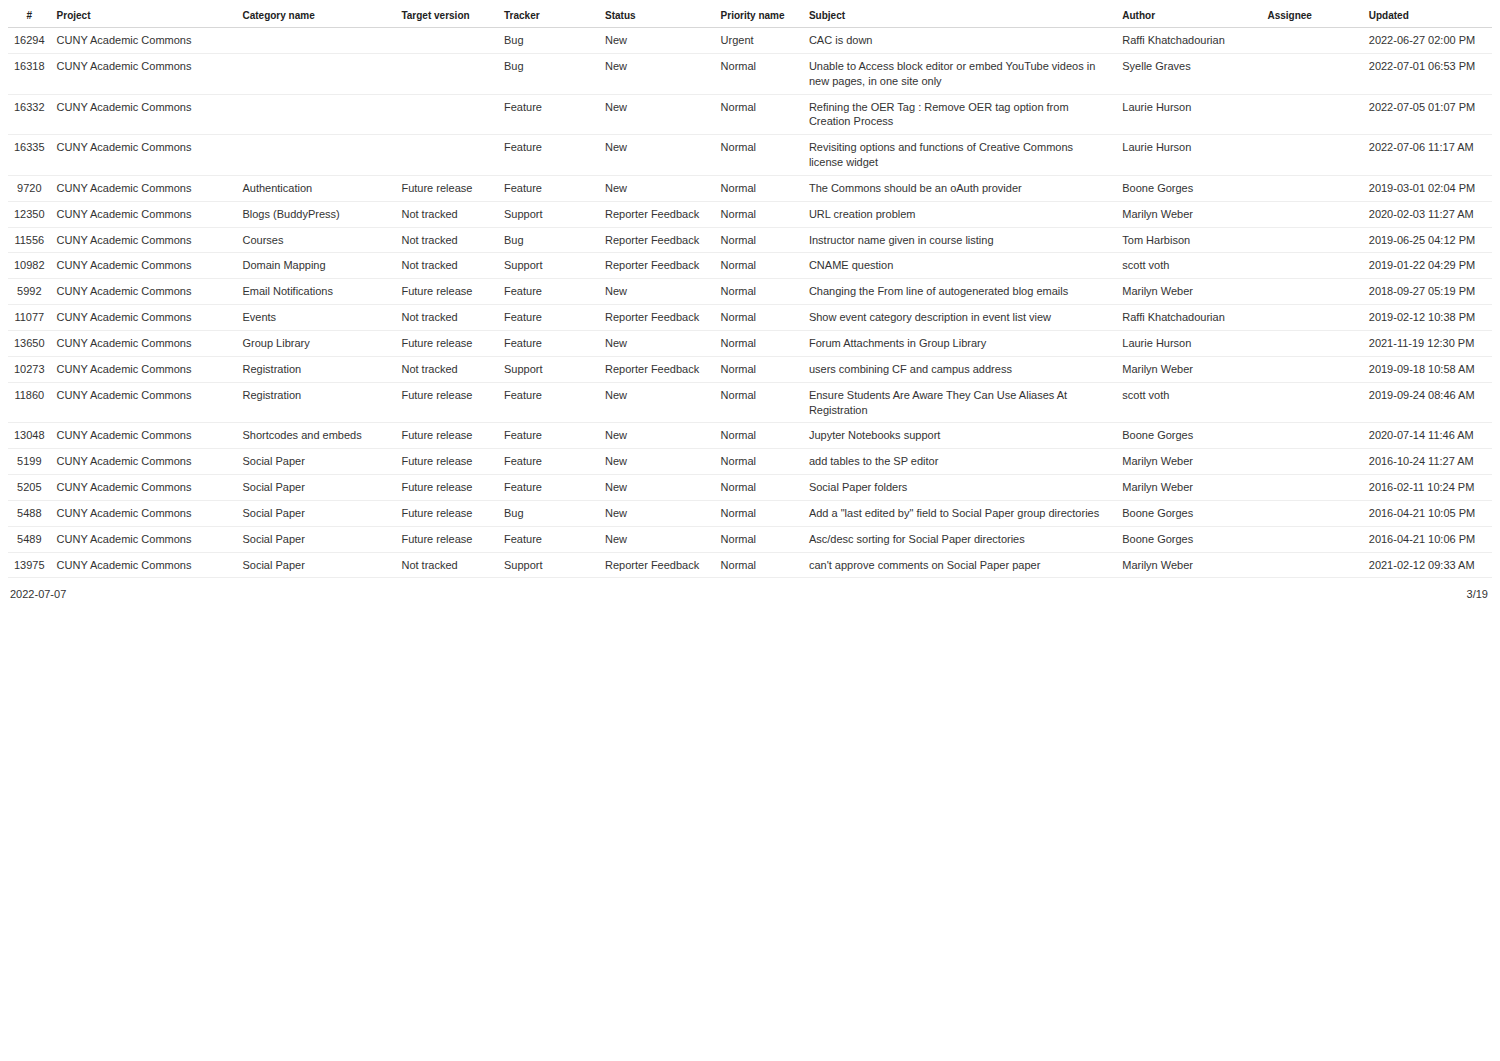| # | Project | Category name | Target version | Tracker | Status | Priority name | Subject | Author | Assignee | Updated |
| --- | --- | --- | --- | --- | --- | --- | --- | --- | --- | --- |
| 16294 | CUNY Academic Commons | | | Bug | New | Urgent | CAC is down | Raffi Khatchadourian | | 2022-06-27 02:00 PM |
| 16318 | CUNY Academic Commons | | | Bug | New | Normal | Unable to Access block editor or embed YouTube videos in new pages, in one site only | Syelle Graves | | 2022-07-01 06:53 PM |
| 16332 | CUNY Academic Commons | | | Feature | New | Normal | Refining the OER Tag : Remove OER tag option from Creation Process | Laurie Hurson | | 2022-07-05 01:07 PM |
| 16335 | CUNY Academic Commons | | | Feature | New | Normal | Revisiting options and functions of Creative Commons license widget | Laurie Hurson | | 2022-07-06 11:17 AM |
| 9720 | CUNY Academic Commons | Authentication | Future release | Feature | New | Normal | The Commons should be an oAuth provider | Boone Gorges | | 2019-03-01 02:04 PM |
| 12350 | CUNY Academic Commons | Blogs (BuddyPress) | Not tracked | Support | Reporter Feedback | Normal | URL creation problem | Marilyn Weber | | 2020-02-03 11:27 AM |
| 11556 | CUNY Academic Commons | Courses | Not tracked | Bug | Reporter Feedback | Normal | Instructor name given in course listing | Tom Harbison | | 2019-06-25 04:12 PM |
| 10982 | CUNY Academic Commons | Domain Mapping | Not tracked | Support | Reporter Feedback | Normal | CNAME question | scott voth | | 2019-01-22 04:29 PM |
| 5992 | CUNY Academic Commons | Email Notifications | Future release | Feature | New | Normal | Changing the From line of autogenerated blog emails | Marilyn Weber | | 2018-09-27 05:19 PM |
| 11077 | CUNY Academic Commons | Events | Not tracked | Feature | Reporter Feedback | Normal | Show event category description in event list view | Raffi Khatchadourian | | 2019-02-12 10:38 PM |
| 13650 | CUNY Academic Commons | Group Library | Future release | Feature | New | Normal | Forum Attachments in Group Library | Laurie Hurson | | 2021-11-19 12:30 PM |
| 10273 | CUNY Academic Commons | Registration | Not tracked | Support | Reporter Feedback | Normal | users combining CF and campus address | Marilyn Weber | | 2019-09-18 10:58 AM |
| 11860 | CUNY Academic Commons | Registration | Future release | Feature | New | Normal | Ensure Students Are Aware They Can Use Aliases At Registration | scott voth | | 2019-09-24 08:46 AM |
| 13048 | CUNY Academic Commons | Shortcodes and embeds | Future release | Feature | New | Normal | Jupyter Notebooks support | Boone Gorges | | 2020-07-14 11:46 AM |
| 5199 | CUNY Academic Commons | Social Paper | Future release | Feature | New | Normal | add tables to the SP editor | Marilyn Weber | | 2016-10-24 11:27 AM |
| 5205 | CUNY Academic Commons | Social Paper | Future release | Feature | New | Normal | Social Paper folders | Marilyn Weber | | 2016-02-11 10:24 PM |
| 5488 | CUNY Academic Commons | Social Paper | Future release | Bug | New | Normal | Add a "last edited by" field to Social Paper group directories | Boone Gorges | | 2016-04-21 10:05 PM |
| 5489 | CUNY Academic Commons | Social Paper | Future release | Feature | New | Normal | Asc/desc sorting for Social Paper directories | Boone Gorges | | 2016-04-21 10:06 PM |
| 13975 | CUNY Academic Commons | Social Paper | Not tracked | Support | Reporter Feedback | Normal | can't approve comments on Social Paper paper | Marilyn Weber | | 2021-02-12 09:33 AM |
2022-07-07 3/19